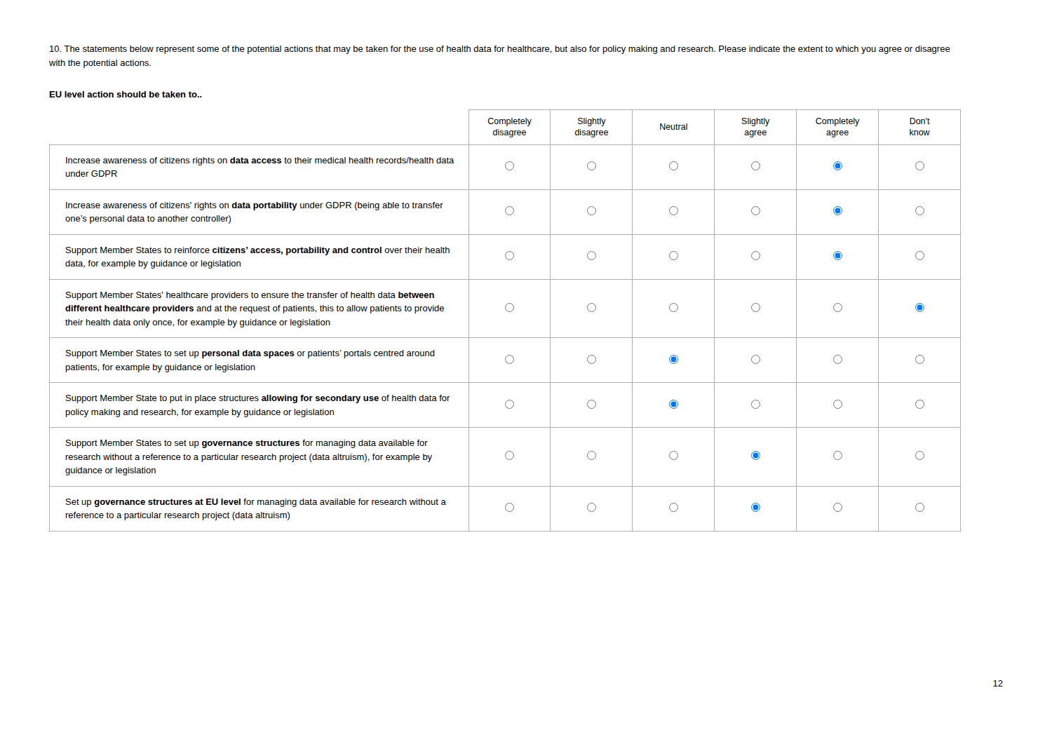10. The statements below represent some of the potential actions that may be taken for the use of health data for healthcare, but also for policy making and research. Please indicate the extent to which you agree or disagree with the potential actions.
EU level action should be taken to..
| | Completely disagree | Slightly disagree | Neutral | Slightly agree | Completely agree | Don't know |
| --- | --- | --- | --- | --- | --- | --- |
| Increase awareness of citizens rights on data access to their medical health records/health data under GDPR | | | | | | |
| Increase awareness of citizens' rights on data portability under GDPR (being able to transfer one’s personal data to another controller) | | | | | | |
| Support Member States to reinforce citizens’ access, portability and control over their health data, for example by guidance or legislation | | | | | | |
| Support Member States' healthcare providers to ensure the transfer of health data between different healthcare providers and at the request of patients, this to allow patients to provide their health data only once, for example by guidance or legislation | | | | | | |
| Support Member States to set up personal data spaces or patients’ portals centred around patients, for example by guidance or legislation | | | | | | |
| Support Member State to put in place structures allowing for secondary use of health data for policy making and research, for example by guidance or legislation | | | | | | |
| Support Member States to set up governance structures for managing data available for research without a reference to a particular research project (data altruism), for example by guidance or legislation | | | | | | |
| Set up governance structures at EU level for managing data available for research without a reference to a particular research project (data altruism) | | | | | | |
12